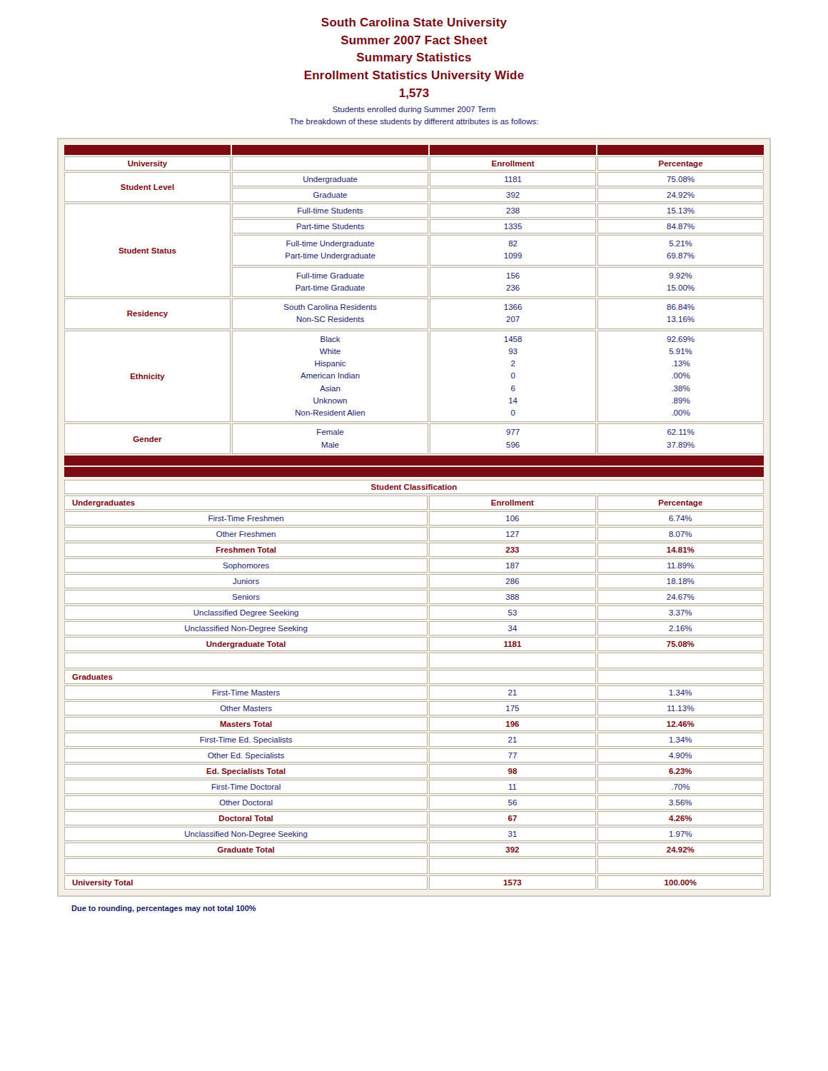South Carolina State University
Summer 2007 Fact Sheet
Summary Statistics
Enrollment Statistics University Wide
1,573
Students enrolled during Summer 2007 Term
The breakdown of these students by different attributes is as follows:
| University | | Enrollment | Percentage |
| Student Level | Undergraduate | 1181 | 75.08% |
| Graduate | 392 | 24.92% |
| Student Status | Full-time Students | 238 | 15.13% |
| Part-time Students | 1335 | 84.87% |
| Full-time Undergraduate Part-time Undergraduate | 82 1099 | 5.21% 69.87% |
| Full-time Graduate Part-time Graduate | 156 236 | 9.92% 15.00% |
| Residency | South Carolina Residents Non-SC Residents | 1366 207 | 86.84% 13.16% |
| Ethnicity | Black White Hispanic American Indian Asian Unknown Non-Resident Alien | 1458 93 2 0 6 14 0 | 92.69% 5.91% .13% .00% .38% .89% .00% |
| Gender | Female Male | 977 596 | 62.11% 37.89% |
| Student Classification |
| Undergraduates | Enrollment | Percentage |
| First-Time Freshmen | 106 | 6.74% |
| Other Freshmen | 127 | 8.07% |
| Freshmen Total | 233 | 14.81% |
| Sophomores | 187 | 11.89% |
| Juniors | 286 | 18.18% |
| Seniors | 388 | 24.67% |
| Unclassified Degree Seeking | 53 | 3.37% |
| Unclassified Non-Degree Seeking | 34 | 2.16% |
| Undergraduate Total | 1181 | 75.08% |
| Graduates | | |
| First-Time Masters | 21 | 1.34% |
| Other Masters | 175 | 11.13% |
| Masters Total | 196 | 12.46% |
| First-Time Ed. Specialists | 21 | 1.34% |
| Other Ed. Specialists | 77 | 4.90% |
| Ed. Specialists Total | 98 | 6.23% |
| First-Time Doctoral | 11 | .70% |
| Other Doctoral | 56 | 3.56% |
| Doctoral Total | 67 | 4.26% |
| Unclassified Non-Degree Seeking | 31 | 1.97% |
| Graduate Total | 392 | 24.92% |
| University Total | 1573 | 100.00% |
Due to rounding, percentages may not total 100%